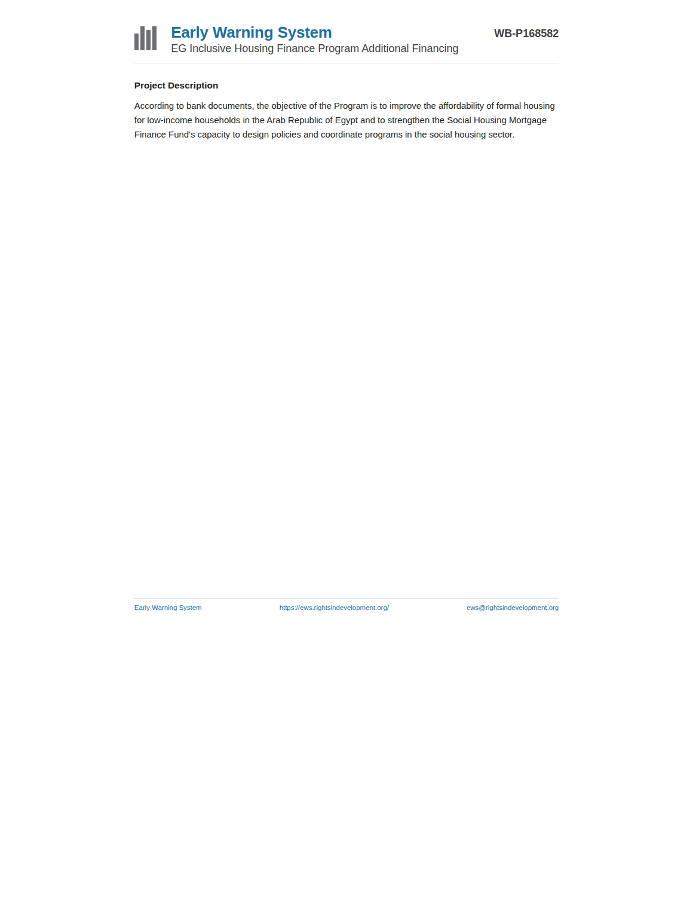Early Warning System
EG Inclusive Housing Finance Program Additional Financing
WB-P168582
Project Description
According to bank documents, the objective of the Program is to improve the affordability of formal housing for low-income households in the Arab Republic of Egypt and to strengthen the Social Housing Mortgage Finance Fund's capacity to design policies and coordinate programs in the social housing sector.
Early Warning System
https://ews.rightsindevelopment.org/
ews@rightsindevelopment.org